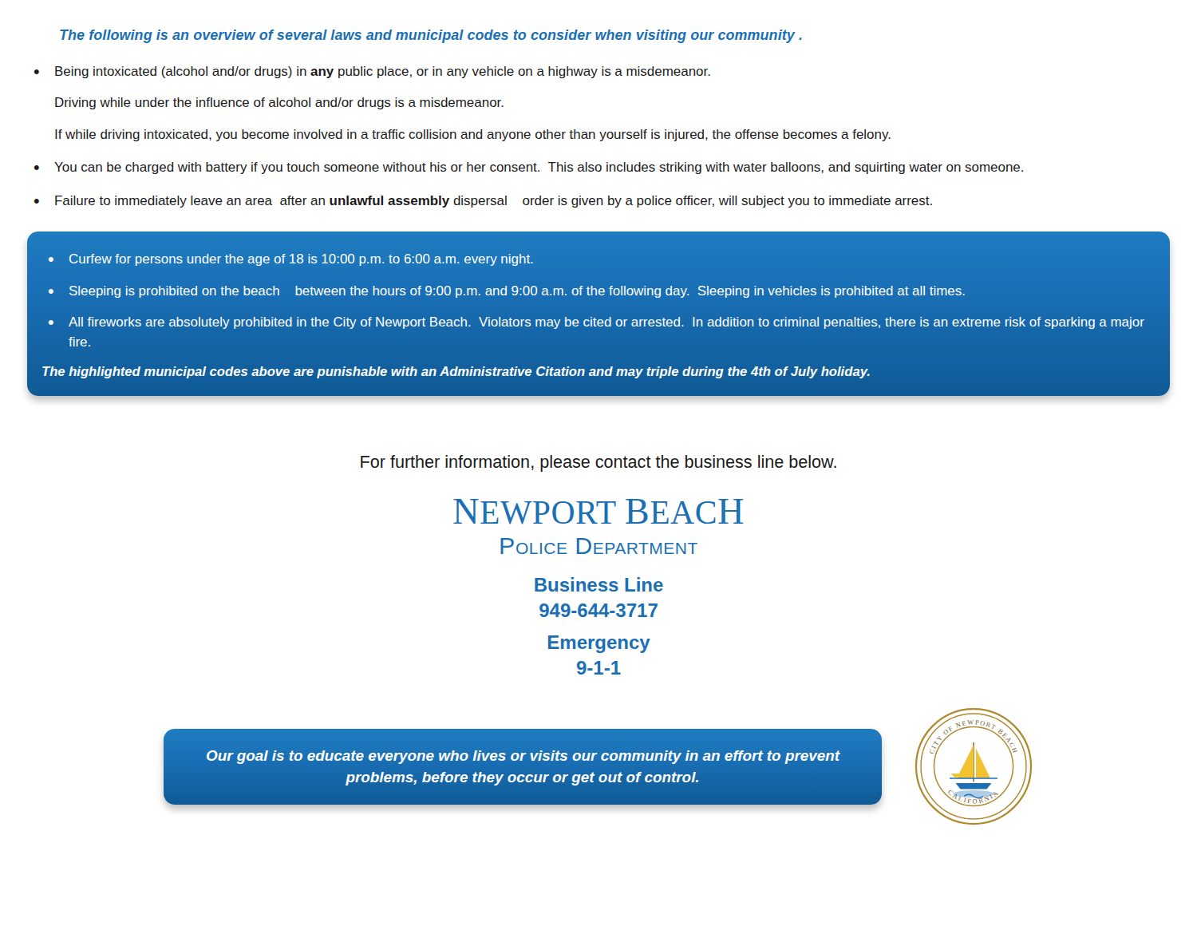The following is an overview of several laws and municipal codes to consider when visiting our community .
Being intoxicated (alcohol and/or drugs) in any public place, or in any vehicle on a highway is a misdemeanor.
Driving while under the influence of alcohol and/or drugs is a misdemeanor.
If while driving intoxicated, you become involved in a traffic collision and anyone other than yourself is injured, the offense becomes a felony.
You can be charged with battery if you touch someone without his or her consent. This also includes striking with water balloons, and squirting water on someone.
Failure to immediately leave an area after an unlawful assembly dispersal order is given by a police officer, will subject you to immediate arrest.
Curfew for persons under the age of 18 is 10:00 p.m. to 6:00 a.m. every night.
Sleeping is prohibited on the beach between the hours of 9:00 p.m. and 9:00 a.m. of the following day. Sleeping in vehicles is prohibited at all times.
All fireworks are absolutely prohibited in the City of Newport Beach. Violators may be cited or arrested. In addition to criminal penalties, there is an extreme risk of sparking a major fire.
The highlighted municipal codes above are punishable with an Administrative Citation and may triple during the 4th of July holiday.
For further information, please contact the business line below.
NEWPORT BEACH
Police Department
Business Line
949-644-3717
Emergency
9-1-1
Our goal is to educate everyone who lives or visits our community in an effort to prevent problems, before they occur or get out of control.
CITY OF NEWPORT BEACH CALIFORNIA